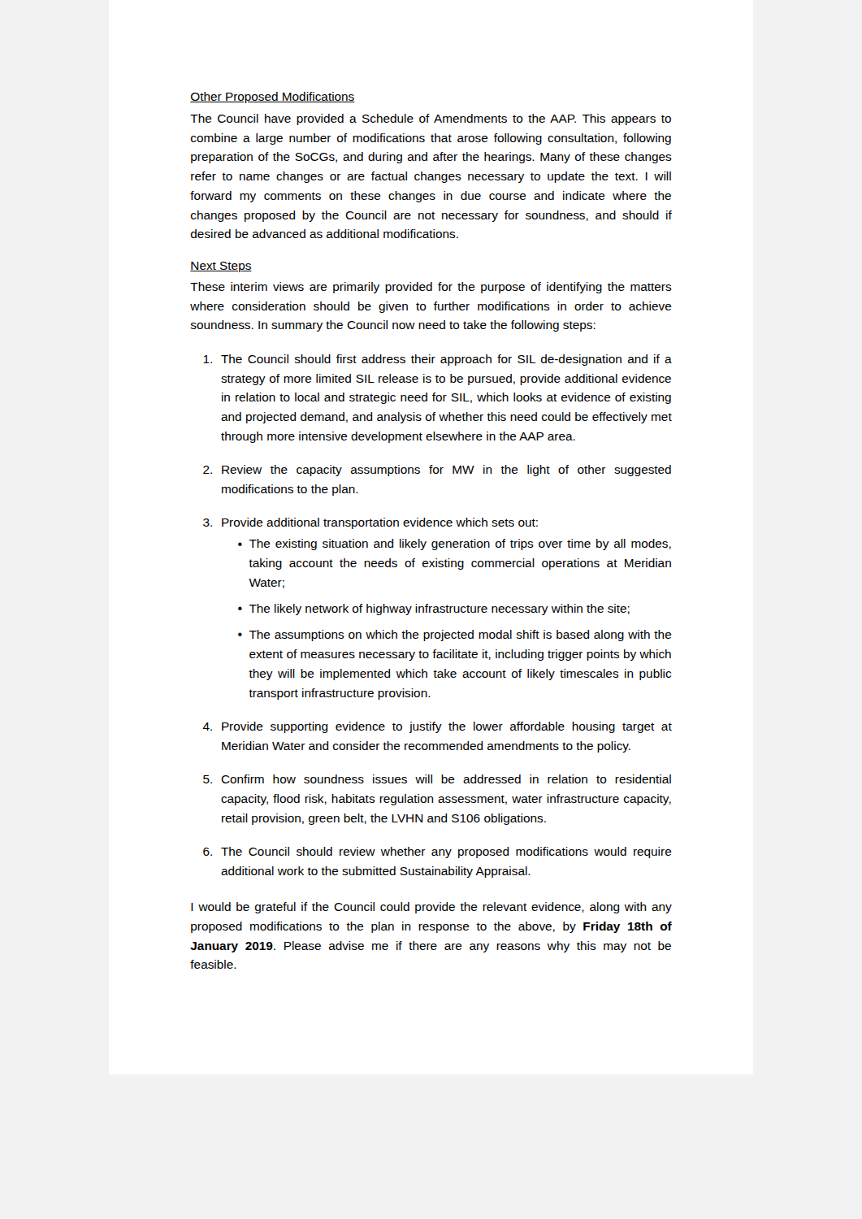Other Proposed Modifications
The Council have provided a Schedule of Amendments to the AAP. This appears to combine a large number of modifications that arose following consultation, following preparation of the SoCGs, and during and after the hearings. Many of these changes refer to name changes or are factual changes necessary to update the text. I will forward my comments on these changes in due course and indicate where the changes proposed by the Council are not necessary for soundness, and should if desired be advanced as additional modifications.
Next Steps
These interim views are primarily provided for the purpose of identifying the matters where consideration should be given to further modifications in order to achieve soundness. In summary the Council now need to take the following steps:
The Council should first address their approach for SIL de-designation and if a strategy of more limited SIL release is to be pursued, provide additional evidence in relation to local and strategic need for SIL, which looks at evidence of existing and projected demand, and analysis of whether this need could be effectively met through more intensive development elsewhere in the AAP area.
Review the capacity assumptions for MW in the light of other suggested modifications to the plan.
Provide additional transportation evidence which sets out:
The existing situation and likely generation of trips over time by all modes, taking account the needs of existing commercial operations at Meridian Water;
The likely network of highway infrastructure necessary within the site;
The assumptions on which the projected modal shift is based along with the extent of measures necessary to facilitate it, including trigger points by which they will be implemented which take account of likely timescales in public transport infrastructure provision.
Provide supporting evidence to justify the lower affordable housing target at Meridian Water and consider the recommended amendments to the policy.
Confirm how soundness issues will be addressed in relation to residential capacity, flood risk, habitats regulation assessment, water infrastructure capacity, retail provision, green belt, the LVHN and S106 obligations.
The Council should review whether any proposed modifications would require additional work to the submitted Sustainability Appraisal.
I would be grateful if the Council could provide the relevant evidence, along with any proposed modifications to the plan in response to the above, by Friday 18th of January 2019. Please advise me if there are any reasons why this may not be feasible.